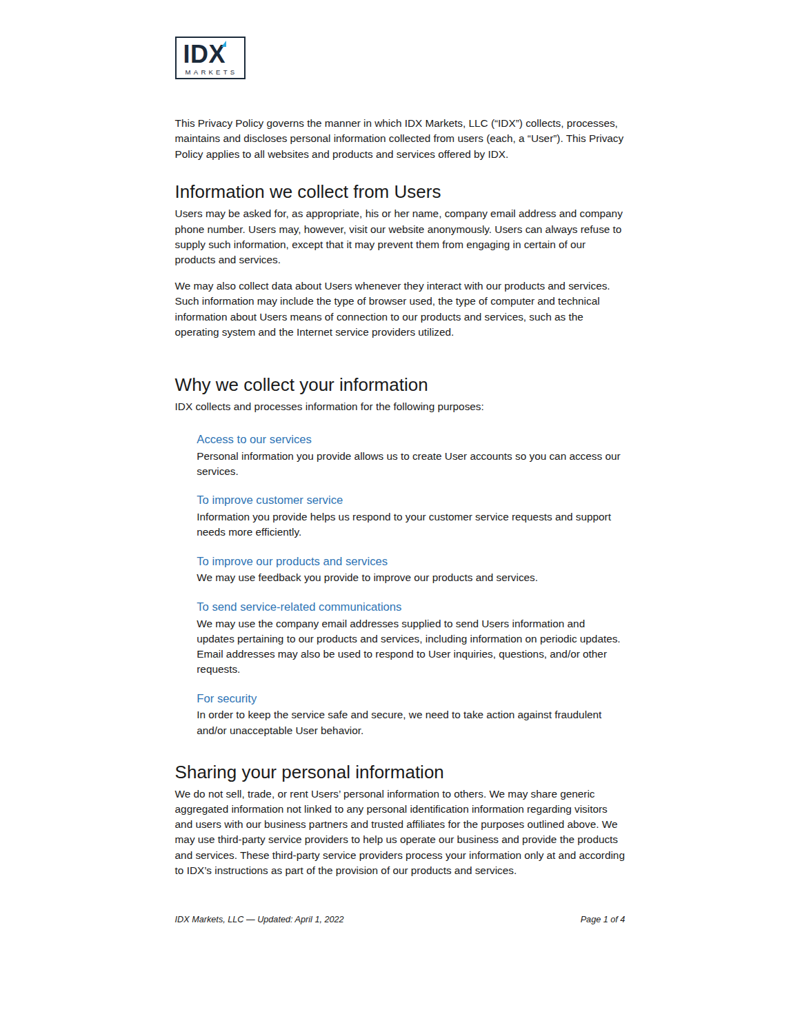IDX
MARKETS
This Privacy Policy governs the manner in which IDX Markets, LLC (“IDX”) collects, processes, maintains and discloses personal information collected from users (each, a “User”). This Privacy Policy applies to all websites and products and services offered by IDX.
Information we collect from Users
Users may be asked for, as appropriate, his or her name, company email address and company phone number. Users may, however, visit our website anonymously. Users can always refuse to supply such information, except that it may prevent them from engaging in certain of our products and services.
We may also collect data about Users whenever they interact with our products and services. Such information may include the type of browser used, the type of computer and technical information about Users means of connection to our products and services, such as the operating system and the Internet service providers utilized.
Why we collect your information
IDX collects and processes information for the following purposes:
Access to our services
Personal information you provide allows us to create User accounts so you can access our services.
To improve customer service
Information you provide helps us respond to your customer service requests and support needs more efficiently.
To improve our products and services
We may use feedback you provide to improve our products and services.
To send service-related communications
We may use the company email addresses supplied to send Users information and updates pertaining to our products and services, including information on periodic updates. Email addresses may also be used to respond to User inquiries, questions, and/or other requests.
For security
In order to keep the service safe and secure, we need to take action against fraudulent and/or unacceptable User behavior.
Sharing your personal information
We do not sell, trade, or rent Users’ personal information to others. We may share generic aggregated information not linked to any personal identification information regarding visitors and users with our business partners and trusted affiliates for the purposes outlined above. We may use third-party service providers to help us operate our business and provide the products and services. These third-party service providers process your information only at and according to IDX’s instructions as part of the provision of our products and services.
IDX Markets, LLC — Updated: April 1, 2022
Page 1 of 4